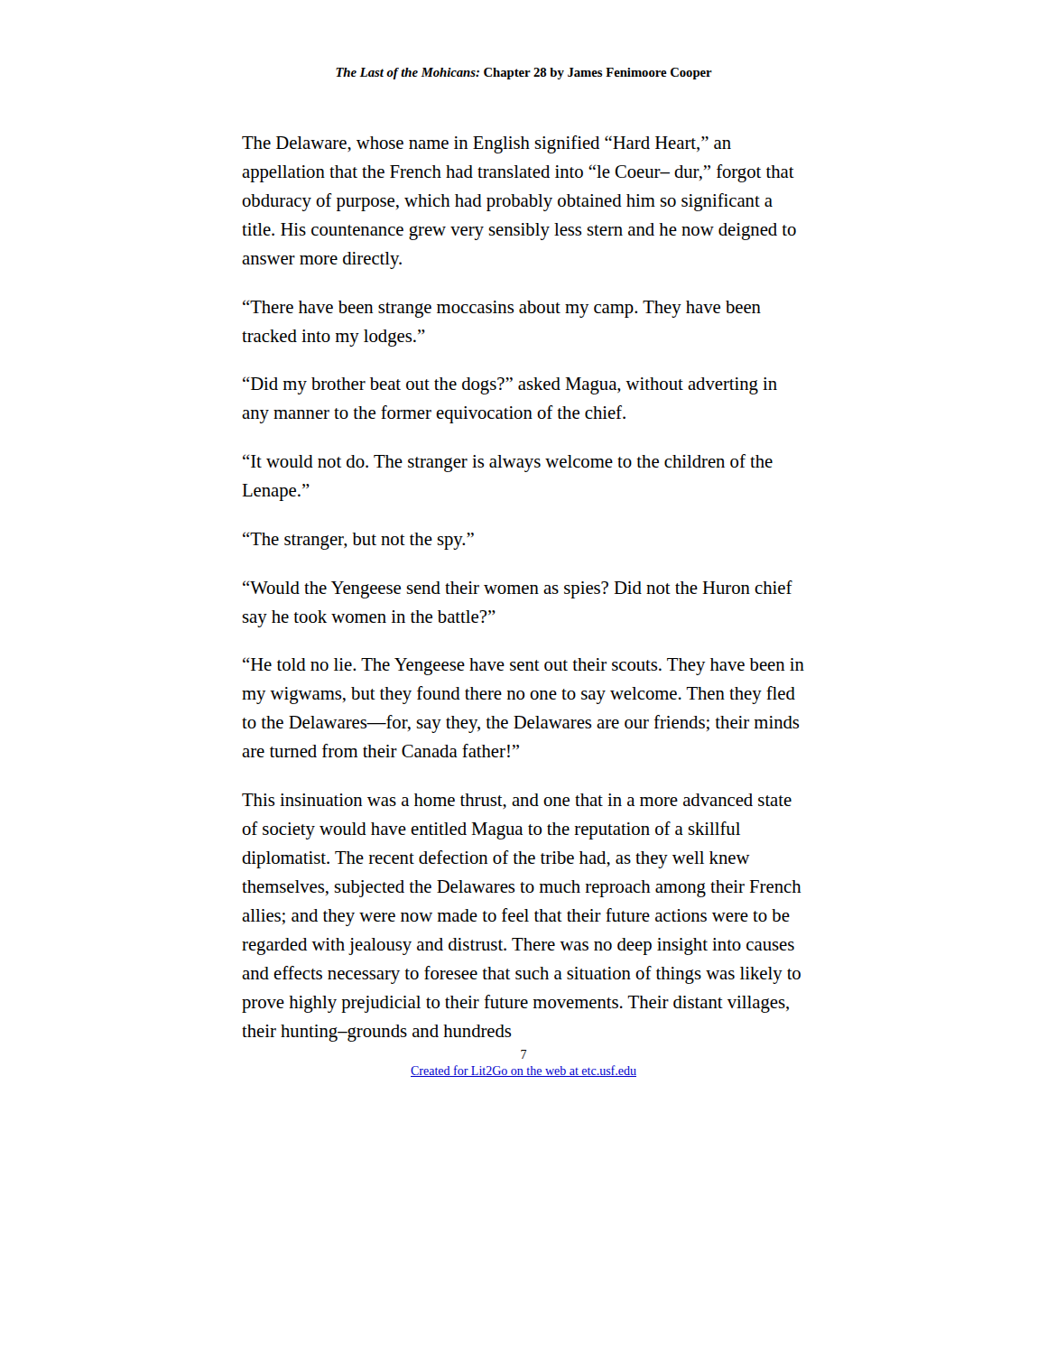The Last of the Mohicans: Chapter 28 by James Fenimoore Cooper
The Delaware, whose name in English signified “Hard Heart,” an appellation that the French had translated into “le Coeur– dur,” forgot that obduracy of purpose, which had probably obtained him so significant a title. His countenance grew very sensibly less stern and he now deigned to answer more directly.
“There have been strange moccasins about my camp. They have been tracked into my lodges.”
“Did my brother beat out the dogs?” asked Magua, without adverting in any manner to the former equivocation of the chief.
“It would not do. The stranger is always welcome to the children of the Lenape.”
“The stranger, but not the spy.”
“Would the Yengeese send their women as spies? Did not the Huron chief say he took women in the battle?”
“He told no lie. The Yengeese have sent out their scouts. They have been in my wigwams, but they found there no one to say welcome. Then they fled to the Delawares—for, say they, the Delawares are our friends; their minds are turned from their Canada father!”
This insinuation was a home thrust, and one that in a more advanced state of society would have entitled Magua to the reputation of a skillful diplomatist. The recent defection of the tribe had, as they well knew themselves, subjected the Delawares to much reproach among their French allies; and they were now made to feel that their future actions were to be regarded with jealousy and distrust. There was no deep insight into causes and effects necessary to foresee that such a situation of things was likely to prove highly prejudicial to their future movements. Their distant villages, their hunting–grounds and hundreds
7
Created for Lit2Go on the web at etc.usf.edu